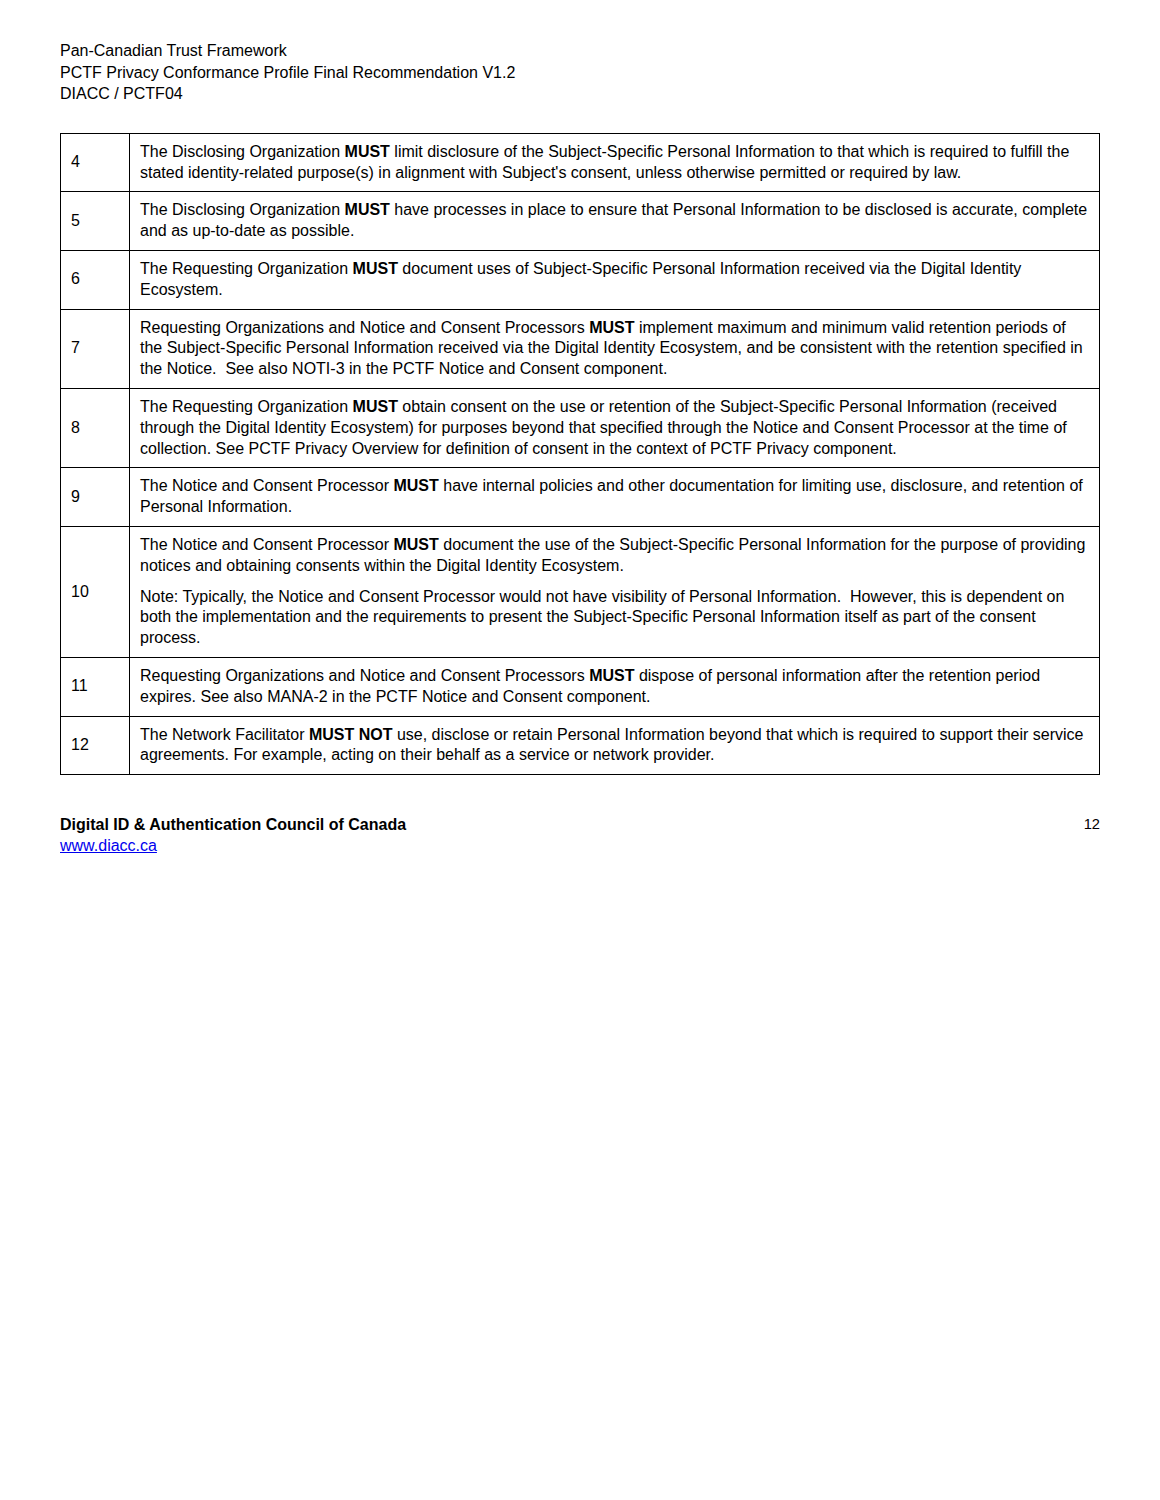Pan-Canadian Trust Framework
PCTF Privacy Conformance Profile Final Recommendation V1.2
DIACC / PCTF04
| 4 | The Disclosing Organization MUST limit disclosure of the Subject-Specific Personal Information to that which is required to fulfill the stated identity-related purpose(s) in alignment with Subject's consent, unless otherwise permitted or required by law. |
| 5 | The Disclosing Organization MUST have processes in place to ensure that Personal Information to be disclosed is accurate, complete and as up-to-date as possible. |
| 6 | The Requesting Organization MUST document uses of Subject-Specific Personal Information received via the Digital Identity Ecosystem. |
| 7 | Requesting Organizations and Notice and Consent Processors MUST implement maximum and minimum valid retention periods of the Subject-Specific Personal Information received via the Digital Identity Ecosystem, and be consistent with the retention specified in the Notice. See also NOTI-3 in the PCTF Notice and Consent component. |
| 8 | The Requesting Organization MUST obtain consent on the use or retention of the Subject-Specific Personal Information (received through the Digital Identity Ecosystem) for purposes beyond that specified through the Notice and Consent Processor at the time of collection. See PCTF Privacy Overview for definition of consent in the context of PCTF Privacy component. |
| 9 | The Notice and Consent Processor MUST have internal policies and other documentation for limiting use, disclosure, and retention of Personal Information. |
| 10 | The Notice and Consent Processor MUST document the use of the Subject-Specific Personal Information for the purpose of providing notices and obtaining consents within the Digital Identity Ecosystem. Note: Typically, the Notice and Consent Processor would not have visibility of Personal Information. However, this is dependent on both the implementation and the requirements to present the Subject-Specific Personal Information itself as part of the consent process. |
| 11 | Requesting Organizations and Notice and Consent Processors MUST dispose of personal information after the retention period expires. See also MANA-2 in the PCTF Notice and Consent component. |
| 12 | The Network Facilitator MUST NOT use, disclose or retain Personal Information beyond that which is required to support their service agreements. For example, acting on their behalf as a service or network provider. |
Digital ID & Authentication Council of Canada
www.diacc.ca
12